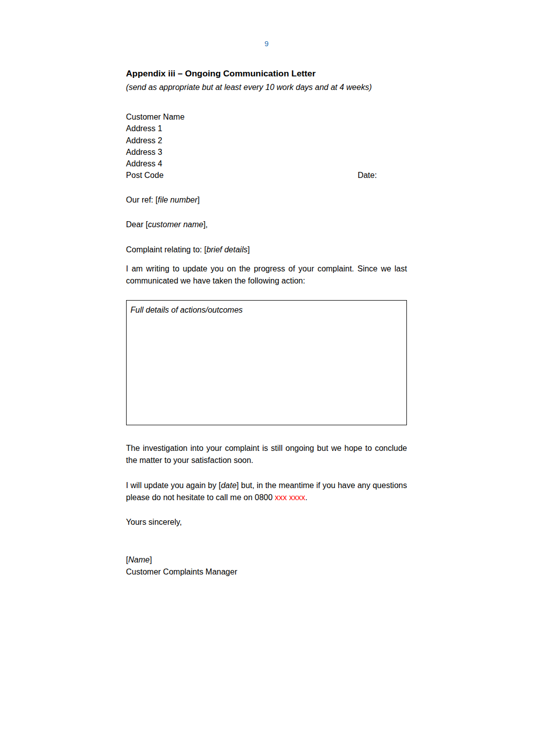9
Appendix iii – Ongoing Communication Letter
(send as appropriate but at least every 10 work days and at 4 weeks)
Customer Name
Address 1
Address 2
Address 3
Address 4
Post CodeDate:
Our ref: [file number]
Dear [customer name],
Complaint relating to: [brief details]
I am writing to update you on the progress of your complaint. Since we last communicated we have taken the following action:
Full details of actions/outcomes
The investigation into your complaint is still ongoing but we hope to conclude the matter to your satisfaction soon.
I will update you again by [date] but, in the meantime if you have any questions please do not hesitate to call me on 0800 xxx xxxx.
Yours sincerely,
[Name]
Customer Complaints Manager